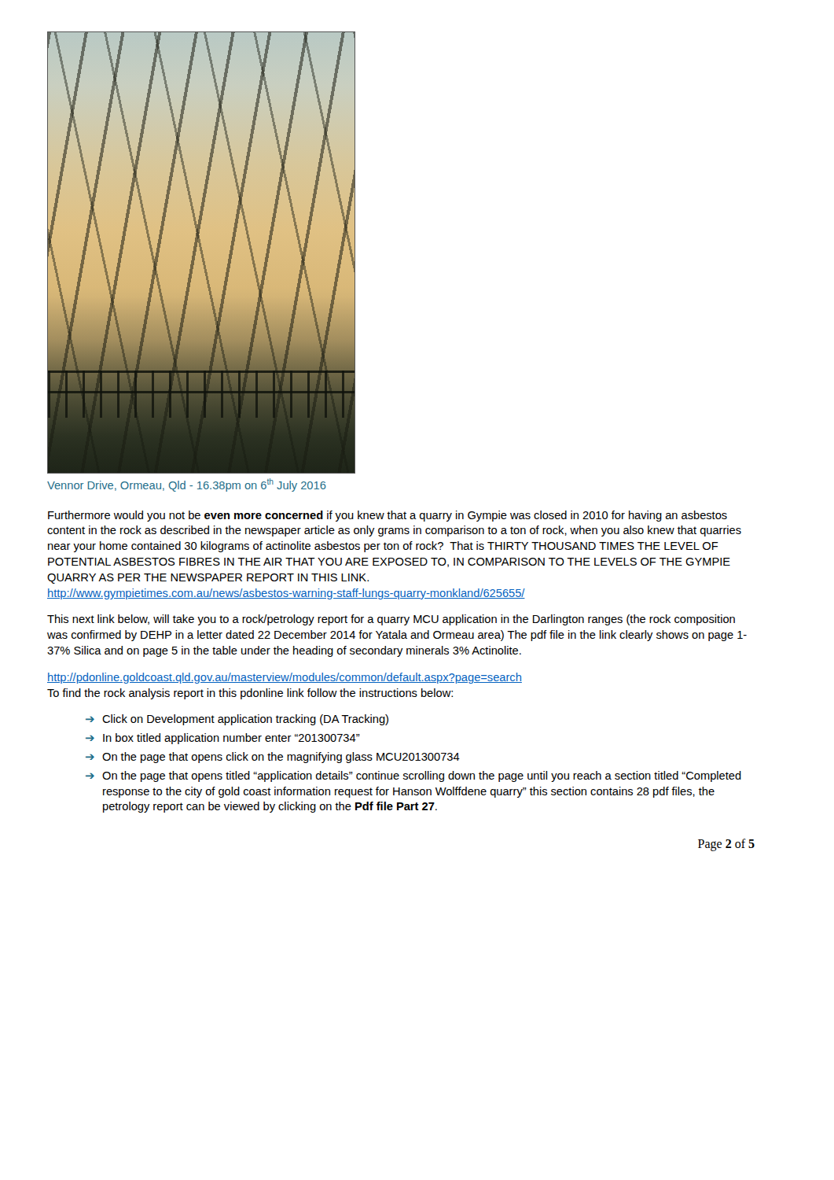Vennor Drive, Ormeau, Qld - 16.38pm on 6th July 2016
Furthermore would you not be even more concerned if you knew that a quarry in Gympie was closed in 2010 for having an asbestos content in the rock as described in the newspaper article as only grams in comparison to a ton of rock, when you also knew that quarries near your home contained 30 kilograms of actinolite asbestos per ton of rock? That is thirty thousand times the level of potential asbestos fibres in the air that you are exposed to, in comparison to the levels of the Gympie quarry as per the newspaper report in this link.
http://www.gympietimes.com.au/news/asbestos-warning-staff-lungs-quarry-monkland/625655/
This next link below, will take you to a rock/petrology report for a quarry MCU application in the Darlington ranges (the rock composition was confirmed by DEHP in a letter dated 22 December 2014 for Yatala and Ormeau area) The pdf file in the link clearly shows on page 1- 37% Silica and on page 5 in the table under the heading of secondary minerals 3% Actinolite.
http://pdonline.goldcoast.qld.gov.au/masterview/modules/common/default.aspx?page=search
To find the rock analysis report in this pdonline link follow the instructions below:
Click on Development application tracking (DA Tracking)
In box titled application number enter “201300734”
On the page that opens click on the magnifying glass MCU201300734
On the page that opens titled “application details” continue scrolling down the page until you reach a section titled “Completed response to the city of gold coast information request for Hanson Wolffdene quarry” this section contains 28 pdf files, the petrology report can be viewed by clicking on the Pdf file Part 27.
Page 2 of 5